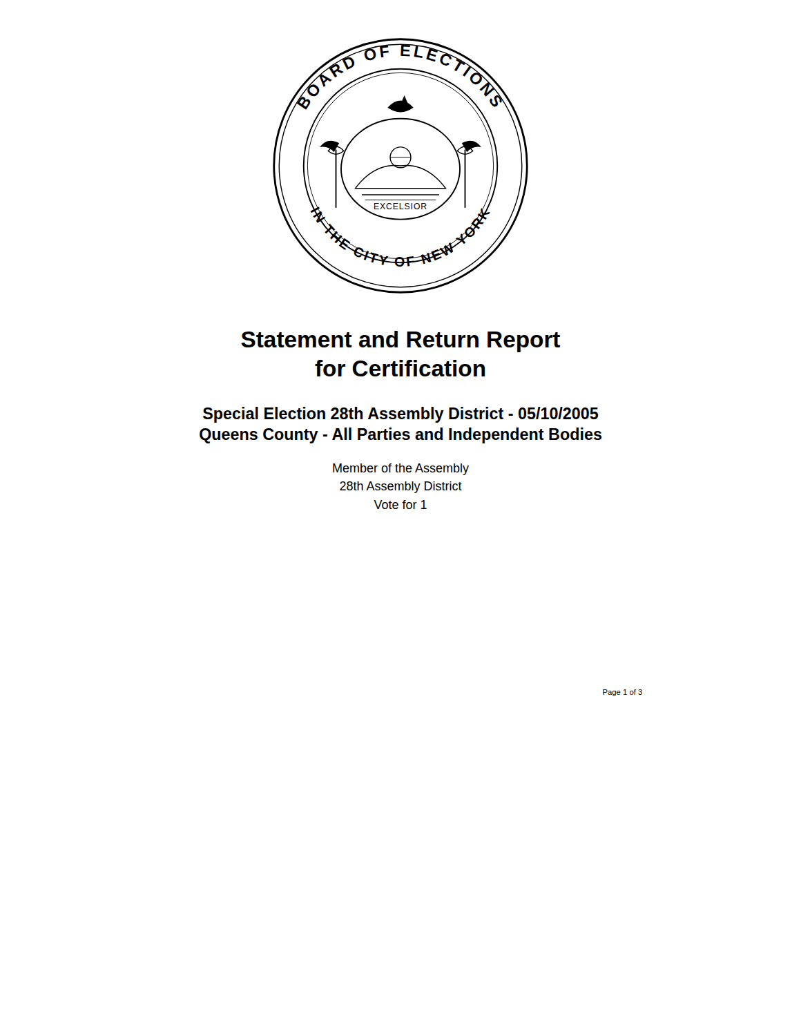Statement and Return Report
for Certification
Special Election 28th Assembly District - 05/10/2005
Queens County - All Parties and Independent Bodies
Member of the Assembly
28th Assembly District
Vote for 1
Page 1 of 3